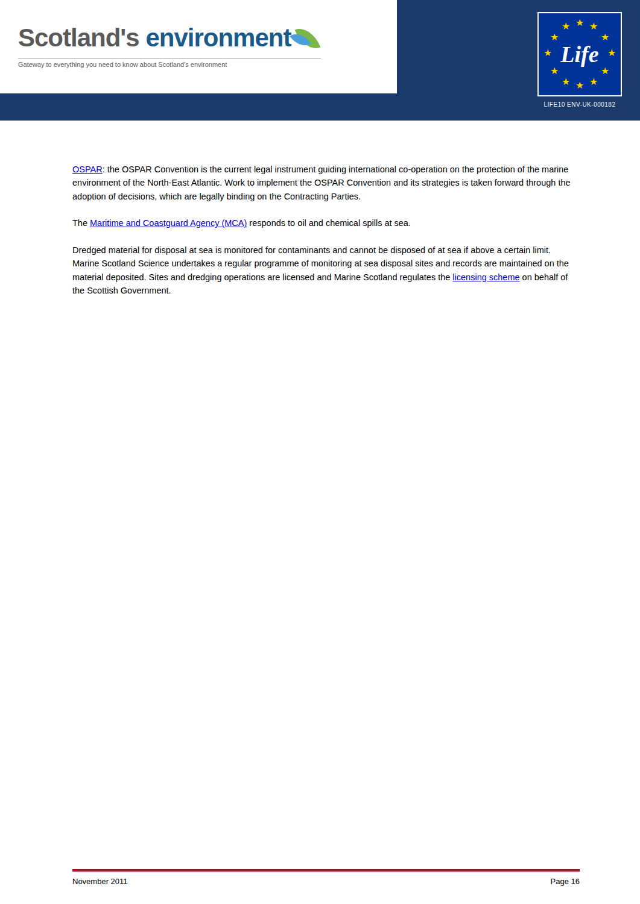Scotland's environment
Gateway to everything you need to know about Scotland's environment
★ ★ ★ ★ ★ ★ ★ ★ ★ ★ ★ ★
Life
LIFE10 ENV-UK-000182
OSPAR: the OSPAR Convention is the current legal instrument guiding international co-operation on the protection of the marine environment of the North-East Atlantic. Work to implement the OSPAR Convention and its strategies is taken forward through the adoption of decisions, which are legally binding on the Contracting Parties.
The Maritime and Coastguard Agency (MCA) responds to oil and chemical spills at sea.
Dredged material for disposal at sea is monitored for contaminants and cannot be disposed of at sea if above a certain limit. Marine Scotland Science undertakes a regular programme of monitoring at sea disposal sites and records are maintained on the material deposited. Sites and dredging operations are licensed and Marine Scotland regulates the licensing scheme on behalf of the Scottish Government.
November 2011 Page 16